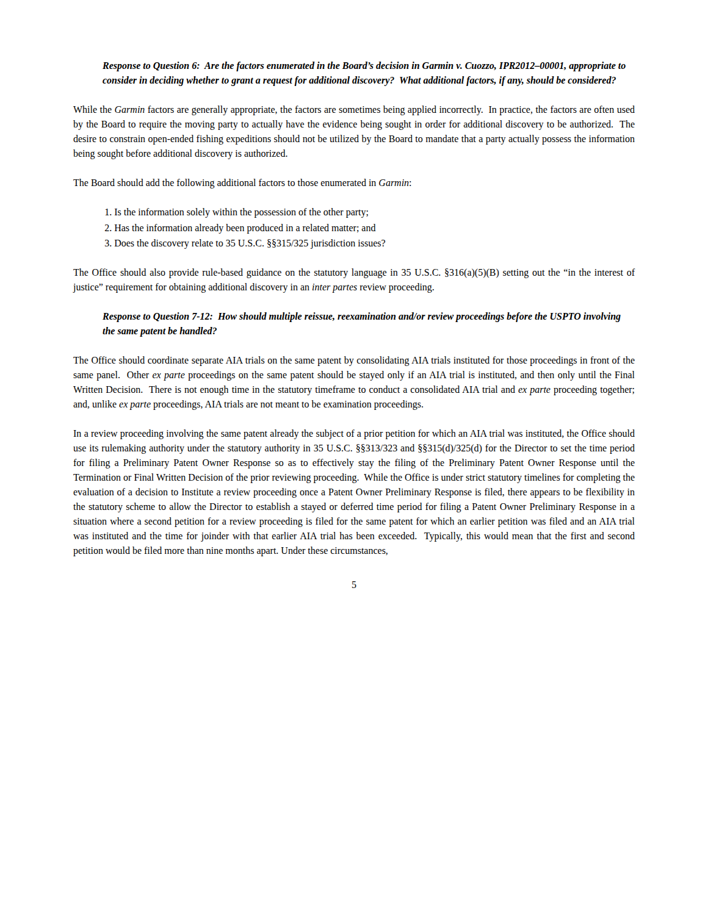Response to Question 6: Are the factors enumerated in the Board’s decision in Garmin v. Cuozzo, IPR2012–00001, appropriate to consider in deciding whether to grant a request for additional discovery? What additional factors, if any, should be considered?
While the Garmin factors are generally appropriate, the factors are sometimes being applied incorrectly. In practice, the factors are often used by the Board to require the moving party to actually have the evidence being sought in order for additional discovery to be authorized. The desire to constrain open-ended fishing expeditions should not be utilized by the Board to mandate that a party actually possess the information being sought before additional discovery is authorized.
The Board should add the following additional factors to those enumerated in Garmin:
Is the information solely within the possession of the other party;
Has the information already been produced in a related matter; and
Does the discovery relate to 35 U.S.C. §§315/325 jurisdiction issues?
The Office should also provide rule-based guidance on the statutory language in 35 U.S.C. §316(a)(5)(B) setting out the “in the interest of justice” requirement for obtaining additional discovery in an inter partes review proceeding.
Response to Question 7-12: How should multiple reissue, reexamination and/or review proceedings before the USPTO involving the same patent be handled?
The Office should coordinate separate AIA trials on the same patent by consolidating AIA trials instituted for those proceedings in front of the same panel. Other ex parte proceedings on the same patent should be stayed only if an AIA trial is instituted, and then only until the Final Written Decision. There is not enough time in the statutory timeframe to conduct a consolidated AIA trial and ex parte proceeding together; and, unlike ex parte proceedings, AIA trials are not meant to be examination proceedings.
In a review proceeding involving the same patent already the subject of a prior petition for which an AIA trial was instituted, the Office should use its rulemaking authority under the statutory authority in 35 U.S.C. §§313/323 and §§315(d)/325(d) for the Director to set the time period for filing a Preliminary Patent Owner Response so as to effectively stay the filing of the Preliminary Patent Owner Response until the Termination or Final Written Decision of the prior reviewing proceeding. While the Office is under strict statutory timelines for completing the evaluation of a decision to Institute a review proceeding once a Patent Owner Preliminary Response is filed, there appears to be flexibility in the statutory scheme to allow the Director to establish a stayed or deferred time period for filing a Patent Owner Preliminary Response in a situation where a second petition for a review proceeding is filed for the same patent for which an earlier petition was filed and an AIA trial was instituted and the time for joinder with that earlier AIA trial has been exceeded. Typically, this would mean that the first and second petition would be filed more than nine months apart. Under these circumstances,
5